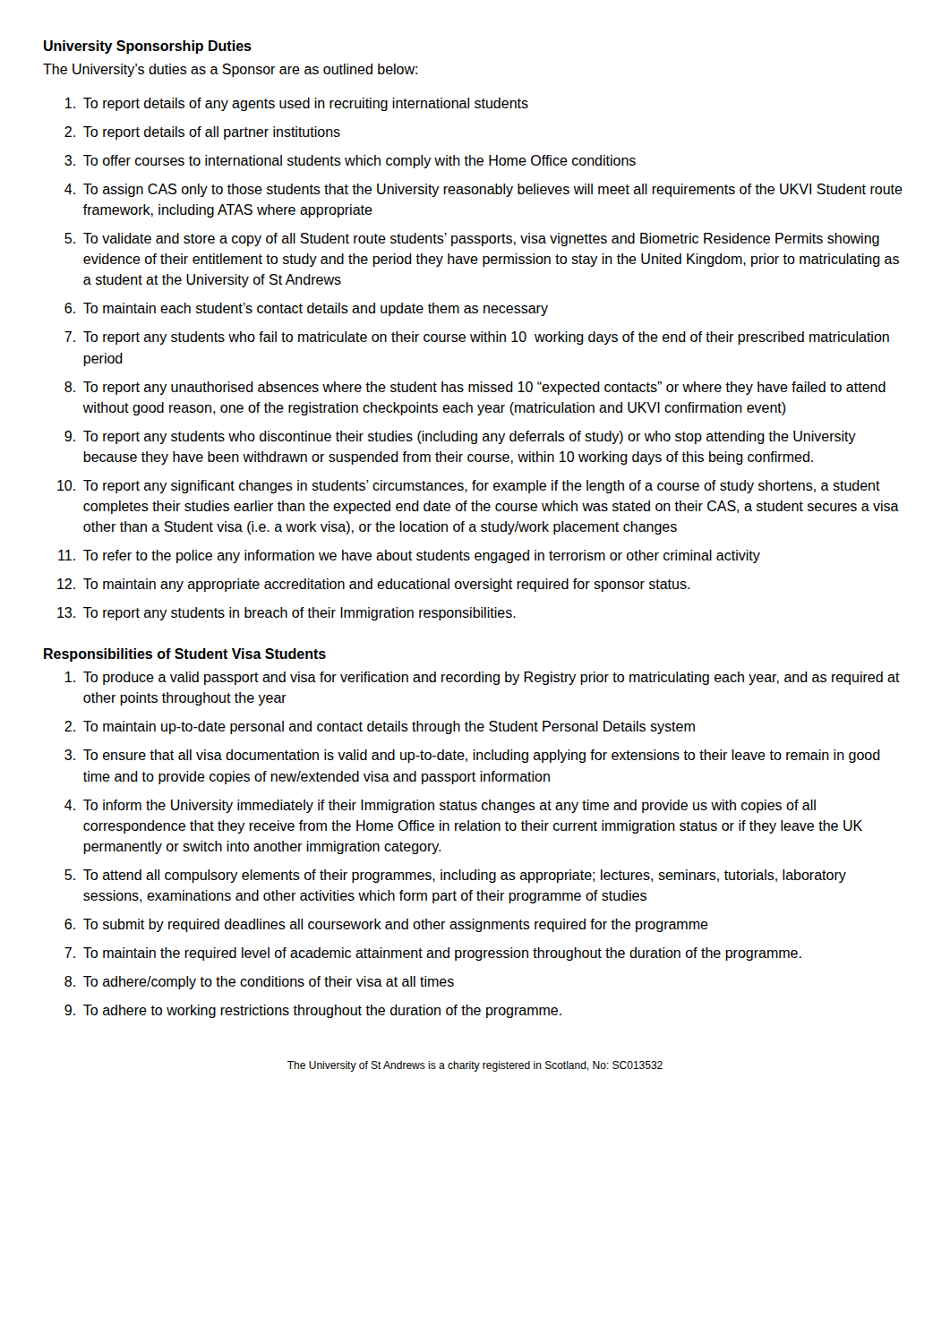University Sponsorship Duties
The University’s duties as a Sponsor are as outlined below:
To report details of any agents used in recruiting international students
To report details of all partner institutions
To offer courses to international students which comply with the Home Office conditions
To assign CAS only to those students that the University reasonably believes will meet all requirements of the UKVI Student route framework, including ATAS where appropriate
To validate and store a copy of all Student route students’ passports, visa vignettes and Biometric Residence Permits showing evidence of their entitlement to study and the period they have permission to stay in the United Kingdom, prior to matriculating as a student at the University of St Andrews
To maintain each student’s contact details and update them as necessary
To report any students who fail to matriculate on their course within 10 working days of the end of their prescribed matriculation period
To report any unauthorised absences where the student has missed 10 “expected contacts” or where they have failed to attend without good reason, one of the registration checkpoints each year (matriculation and UKVI confirmation event)
To report any students who discontinue their studies (including any deferrals of study) or who stop attending the University because they have been withdrawn or suspended from their course, within 10 working days of this being confirmed.
To report any significant changes in students’ circumstances, for example if the length of a course of study shortens, a student completes their studies earlier than the expected end date of the course which was stated on their CAS, a student secures a visa other than a Student visa (i.e. a work visa), or the location of a study/work placement changes
To refer to the police any information we have about students engaged in terrorism or other criminal activity
To maintain any appropriate accreditation and educational oversight required for sponsor status.
To report any students in breach of their Immigration responsibilities.
Responsibilities of Student Visa Students
To produce a valid passport and visa for verification and recording by Registry prior to matriculating each year, and as required at other points throughout the year
To maintain up-to-date personal and contact details through the Student Personal Details system
To ensure that all visa documentation is valid and up-to-date, including applying for extensions to their leave to remain in good time and to provide copies of new/extended visa and passport information
To inform the University immediately if their Immigration status changes at any time and provide us with copies of all correspondence that they receive from the Home Office in relation to their current immigration status or if they leave the UK permanently or switch into another immigration category.
To attend all compulsory elements of their programmes, including as appropriate; lectures, seminars, tutorials, laboratory sessions, examinations and other activities which form part of their programme of studies
To submit by required deadlines all coursework and other assignments required for the programme
To maintain the required level of academic attainment and progression throughout the duration of the programme.
To adhere/comply to the conditions of their visa at all times
To adhere to working restrictions throughout the duration of the programme.
The University of St Andrews is a charity registered in Scotland, No: SC013532